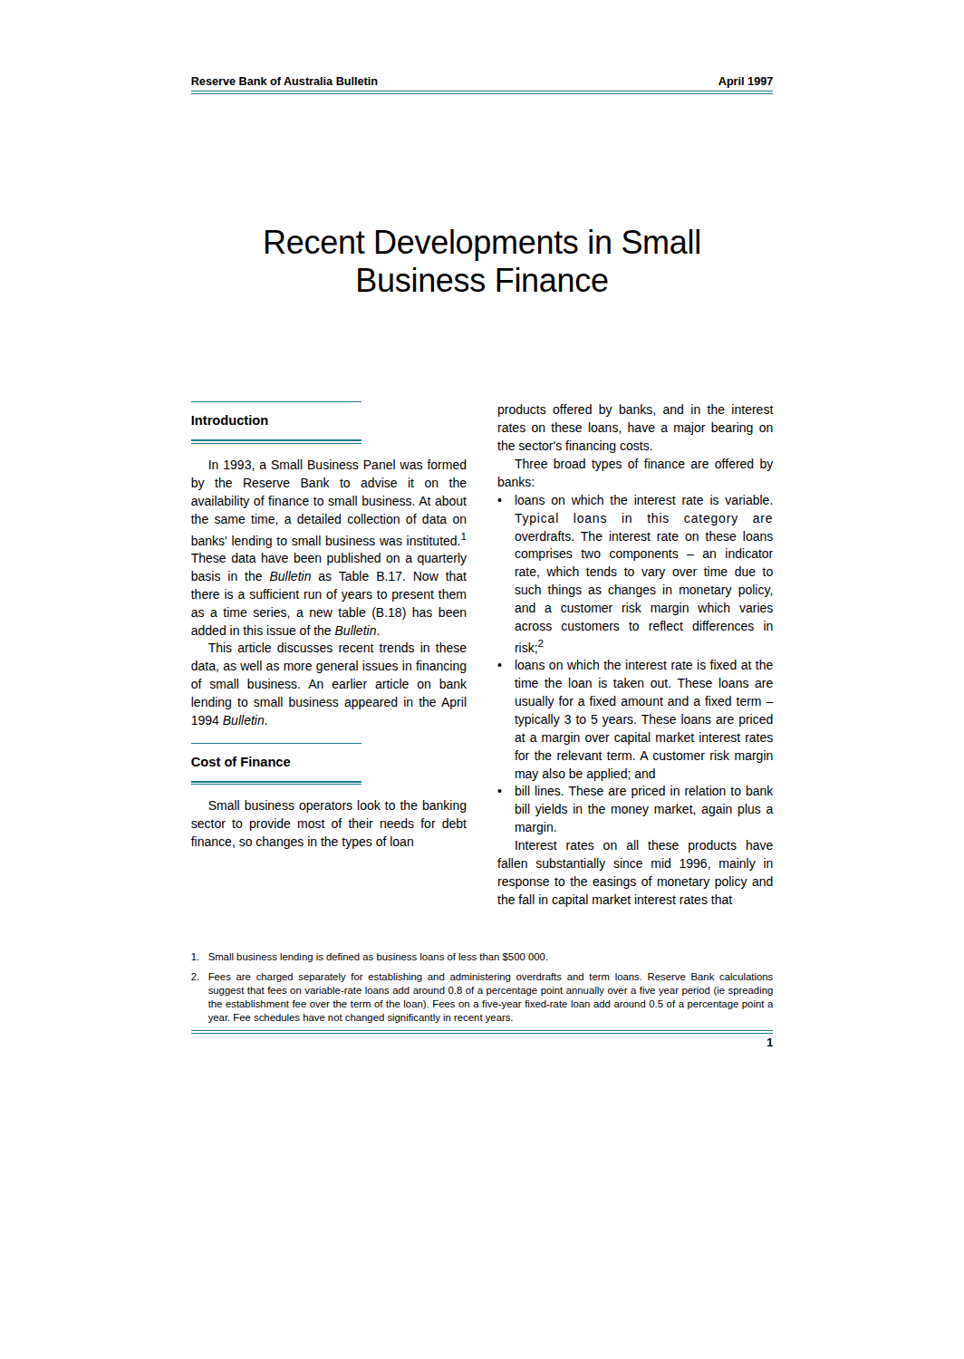Reserve Bank of Australia Bulletin April 1997
Recent Developments in Small
Business Finance
Introduction
In 1993, a Small Business Panel was formed by the Reserve Bank to advise it on the availability of finance to small business. At about the same time, a detailed collection of data on banks' lending to small business was instituted.1 These data have been published on a quarterly basis in the Bulletin as Table B.17. Now that there is a sufficient run of years to present them as a time series, a new table (B.18) has been added in this issue of the Bulletin.
This article discusses recent trends in these data, as well as more general issues in financing of small business. An earlier article on bank lending to small business appeared in the April 1994 Bulletin.
Cost of Finance
Small business operators look to the banking sector to provide most of their needs for debt finance, so changes in the types of loan
products offered by banks, and in the interest rates on these loans, have a major bearing on the sector's financing costs.
Three broad types of finance are offered by banks:
loans on which the interest rate is variable. Typical loans in this category are overdrafts. The interest rate on these loans comprises two components – an indicator rate, which tends to vary over time due to such things as changes in monetary policy, and a customer risk margin which varies across customers to reflect differences in risk;2
loans on which the interest rate is fixed at the time the loan is taken out. These loans are usually for a fixed amount and a fixed term – typically 3 to 5 years. These loans are priced at a margin over capital market interest rates for the relevant term. A customer risk margin may also be applied; and
bill lines. These are priced in relation to bank bill yields in the money market, again plus a margin.
Interest rates on all these products have fallen substantially since mid 1996, mainly in response to the easings of monetary policy and the fall in capital market interest rates that
1. Small business lending is defined as business loans of less than $500 000.
2. Fees are charged separately for establishing and administering overdrafts and term loans. Reserve Bank calculations suggest that fees on variable-rate loans add around 0.8 of a percentage point annually over a five year period (ie spreading the establishment fee over the term of the loan). Fees on a five-year fixed-rate loan add around 0.5 of a percentage point a year. Fee schedules have not changed significantly in recent years.
1